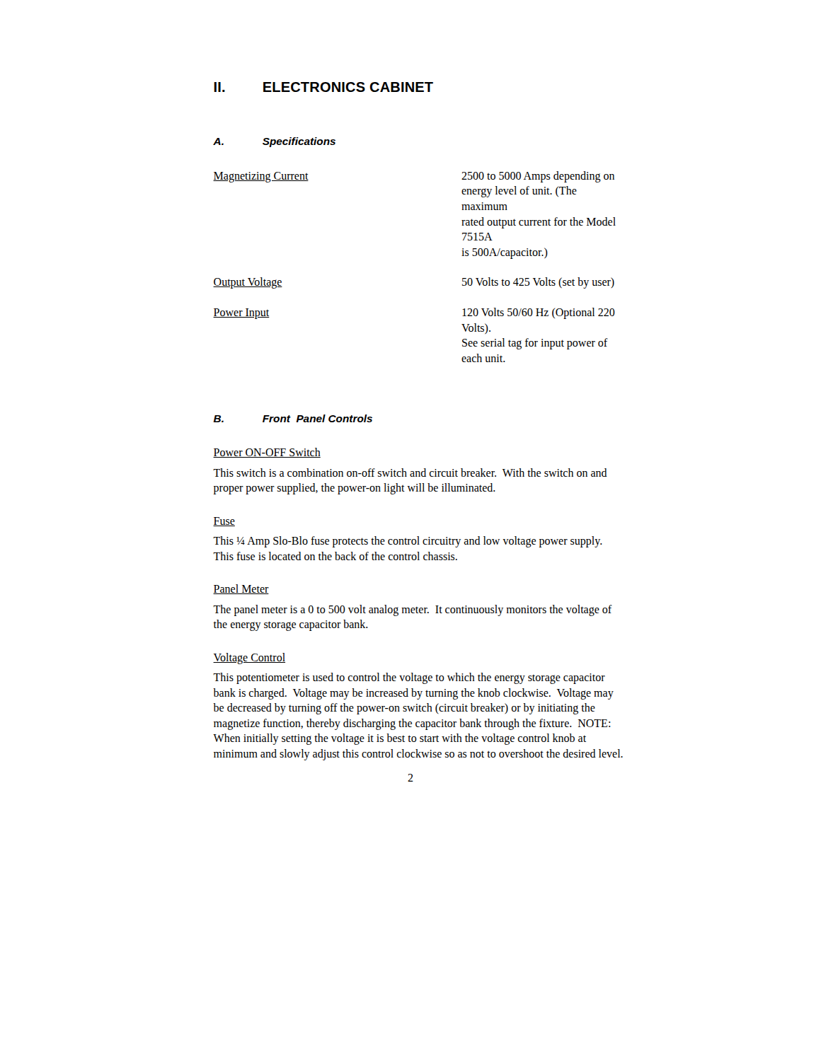II. ELECTRONICS CABINET
A. Specifications
| Magnetizing Current | 2500 to 5000 Amps depending on energy level of unit. (The maximum rated output current for the Model 7515A is 500A/capacitor.) |
| Output Voltage | 50 Volts to 425 Volts (set by user) |
| Power Input | 120 Volts 50/60 Hz (Optional 220 Volts). See serial tag for input power of each unit. |
B. Front Panel Controls
Power ON-OFF Switch
This switch is a combination on-off switch and circuit breaker. With the switch on and proper power supplied, the power-on light will be illuminated.
Fuse
This ¼ Amp Slo-Blo fuse protects the control circuitry and low voltage power supply. This fuse is located on the back of the control chassis.
Panel Meter
The panel meter is a 0 to 500 volt analog meter. It continuously monitors the voltage of the energy storage capacitor bank.
Voltage Control
This potentiometer is used to control the voltage to which the energy storage capacitor bank is charged. Voltage may be increased by turning the knob clockwise. Voltage may be decreased by turning off the power-on switch (circuit breaker) or by initiating the magnetize function, thereby discharging the capacitor bank through the fixture. NOTE: When initially setting the voltage it is best to start with the voltage control knob at minimum and slowly adjust this control clockwise so as not to overshoot the desired level.
2